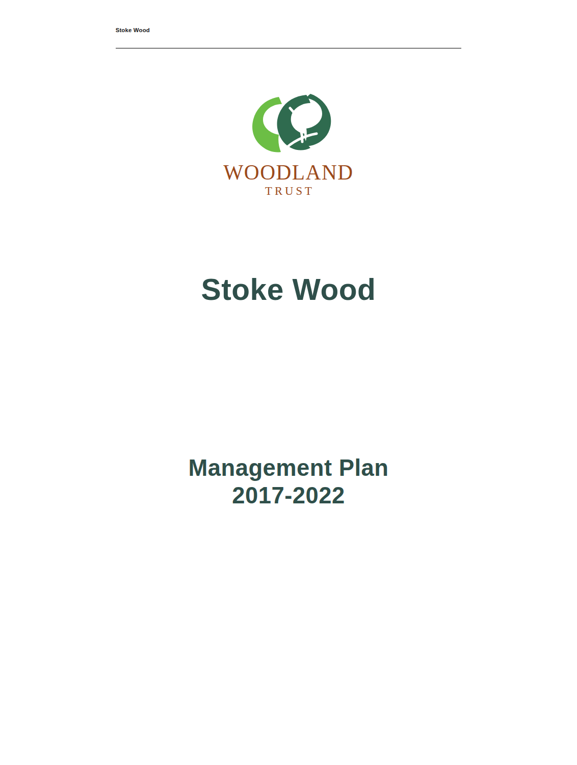Stoke Wood
WOODLAND
TRUST
Stoke Wood
Management Plan 2017-2022